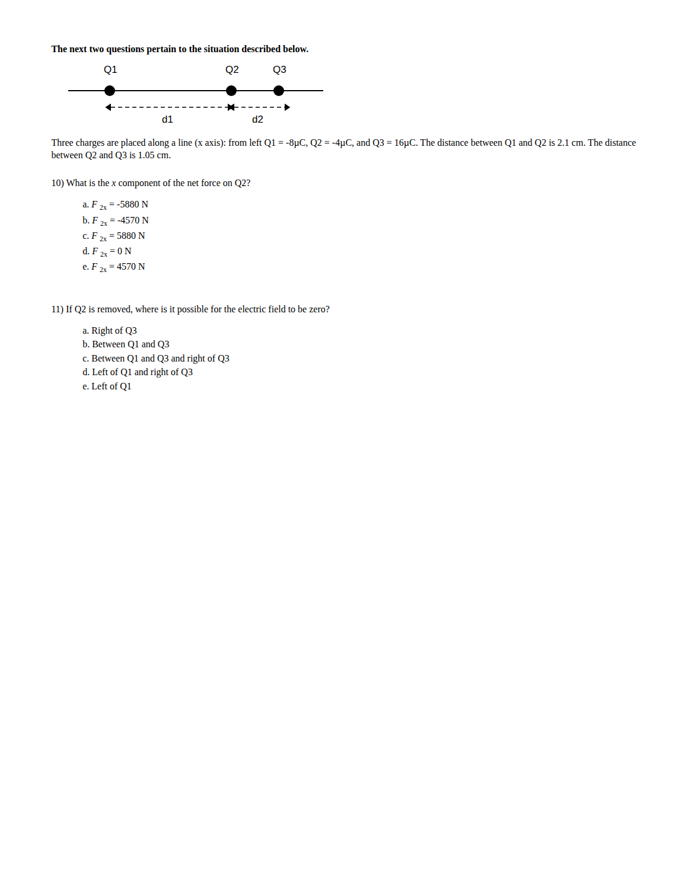The next two questions pertain to the situation described below.
Q1 Q2 Q3 d1 d2
Three charges are placed along a line (x axis): from left Q1 = -8µC, Q2 = -4µC, and Q3 = 16µC. The distance between Q1 and Q2 is 2.1 cm. The distance between Q2 and Q3 is 1.05 cm.
10) What is the x component of the net force on Q2?
a. F 2x = -5880 N
b. F 2x = -4570 N
c. F 2x = 5880 N
d. F 2x = 0 N
e. F 2x = 4570 N
11) If Q2 is removed, where is it possible for the electric field to be zero?
a. Right of Q3
b. Between Q1 and Q3
c. Between Q1 and Q3 and right of Q3
d. Left of Q1 and right of Q3
e. Left of Q1